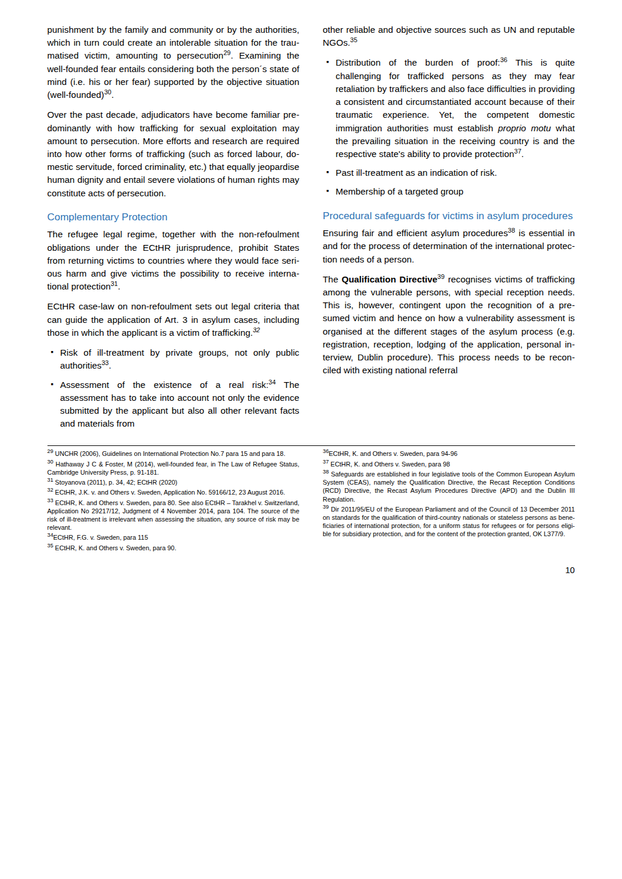punishment by the family and community or by the authorities, which in turn could create an intolerable situation for the traumatised victim, amounting to persecution29. Examining the well-founded fear entails considering both the person´s state of mind (i.e. his or her fear) supported by the objective situation (well-founded)30.
Over the past decade, adjudicators have become familiar predominantly with how trafficking for sexual exploitation may amount to persecution. More efforts and research are required into how other forms of trafficking (such as forced labour, domestic servitude, forced criminality, etc.) that equally jeopardise human dignity and entail severe violations of human rights may constitute acts of persecution.
Complementary Protection
The refugee legal regime, together with the non-refoulment obligations under the ECtHR jurisprudence, prohibit States from returning victims to countries where they would face serious harm and give victims the possibility to receive international protection31.
ECtHR case-law on non-refoulment sets out legal criteria that can guide the application of Art. 3 in asylum cases, including those in which the applicant is a victim of trafficking.32
Risk of ill-treatment by private groups, not only public authorities33.
Assessment of the existence of a real risk:34 The assessment has to take into account not only the evidence submitted by the applicant but also all other relevant facts and materials from
other reliable and objective sources such as UN and reputable NGOs.35
Distribution of the burden of proof:36 This is quite challenging for trafficked persons as they may fear retaliation by traffickers and also face difficulties in providing a consistent and circumstantiated account because of their traumatic experience. Yet, the competent domestic immigration authorities must establish proprio motu what the prevailing situation in the receiving country is and the respective state's ability to provide protection37.
Past ill-treatment as an indication of risk.
Membership of a targeted group
Procedural safeguards for victims in asylum procedures
Ensuring fair and efficient asylum procedures38 is essential in and for the process of determination of the international protection needs of a person.
The Qualification Directive39 recognises victims of trafficking among the vulnerable persons, with special reception needs. This is, however, contingent upon the recognition of a presumed victim and hence on how a vulnerability assessment is organised at the different stages of the asylum process (e.g. registration, reception, lodging of the application, personal interview, Dublin procedure). This process needs to be reconciled with existing national referral
29 UNCHR (2006), Guidelines on International Protection No.7 para 15 and para 18.
30 Hathaway J C & Foster, M (2014), well-founded fear, in The Law of Refugee Status, Cambridge University Press, p. 91-181.
31 Stoyanova (2011), p. 34, 42; ECtHR (2020)
32 ECtHR, J.K. v. and Others v. Sweden, Application No. 59166/12, 23 August 2016.
33 ECtHR, K. and Others v. Sweden, para 80. See also ECtHR – Tarakhel v. Switzerland, Application No 29217/12, Judgment of 4 November 2014, para 104. The source of the risk of ill-treatment is irrelevant when assessing the situation, any source of risk may be relevant.
34ECtHR, F.G. v. Sweden, para 115
35 ECtHR, K. and Others v. Sweden, para 90.
36ECtHR, K. and Others v. Sweden, para 94-96
37 ECtHR, K. and Others v. Sweden, para 98
38 Safeguards are established in four legislative tools of the Common European Asylum System (CEAS), namely the Qualification Directive, the Recast Reception Conditions (RCD) Directive, the Recast Asylum Procedures Directive (APD) and the Dublin III Regulation.
39 Dir 2011/95/EU of the European Parliament and of the Council of 13 December 2011 on standards for the qualification of third-country nationals or stateless persons as beneficiaries of international protection, for a uniform status for refugees or for persons eligible for subsidiary protection, and for the content of the protection granted, OK L377/9.
10